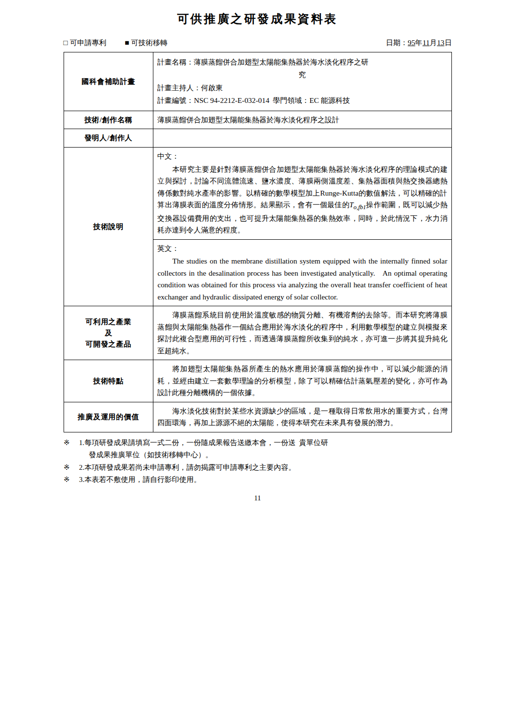可供推廣之研發成果資料表
□ 可申請專利 ■ 可技術移轉 日期：95年11月13日
| 國科會補助計畫 | 計畫名稱：薄膜蒸餾併合加翅型太陽能集熱器於海水淡化程序之研 究 計畫主持人：何啟東 計畫編號：NSC 94-2212-E-032-014 學門領域：EC 能源科技 |
| 技術/創作名稱 | 薄膜蒸餾併合加翅型太陽能集熱器於海水淡化程序之設計 |
| 發明人/創作人 | |
| 技術說明 | 中文： 本研究主要是針對薄膜蒸餾併合加翅型太陽能集熱器於海水淡化程序的理論模式的建立與探討，討論不同流體流速、鹽水濃度、薄膜兩側溫度差、集熱器面積與熱交換器總熱傳係數對純水產率的影響。以精確的數學模型加上Runge-Kutta的數值解法，可以精確的計算出薄膜表面的溫度分佈情形。結果顯示，會有一個最佳的 T o,fb1 操作範圍，既可以減少熱交換器設備費用的支出，也可提升太陽能集熱器的集熱效率，同時，於此情況下，水力消耗亦達到令人滿意的程度。 英文： The studies on the membrane distillation system equipped with the internally finned solar collectors in the desalination process has been investigated analytically. An optimal operating condition was obtained for this process via analyzing the overall heat transfer coefficient of heat exchanger and hydraulic dissipated energy of solar collector. |
| 可利用之產業 及 可開發之產品 | 薄膜蒸餾系統目前使用於溫度敏感的物質分離、有機溶劑的去除等。而本研究將薄膜蒸餾與太陽能集熱器作一個結合應用於海水淡化的程序中，利用數學模型的建立與模擬來探討此複合型應用的可行性，而透過薄膜蒸餾所收集到的純水，亦可進一步將其提升純化至超純水。 |
| 技術特點 | 將加翅型太陽能集熱器所產生的熱水應用於薄膜蒸餾的操作中，可以減少能源的消耗，並經由建立一套數學理論的分析模型，除了可以精確估計蒸氣壓差的變化，亦可作為設計此種分離機構的一個依據。 |
| 推廣及運用的價值 | 海水淡化技術對於某些水資源缺少的區域，是一種取得日常飲用水的重要方式，台灣四面環海，再加上源源不絕的太陽能，使得本研究在未來具有發展的潛力。 |
※1.每項研發成果請填寫一式二份，一份隨成果報告送繳本會，一份送 貴單位研
發成果推廣單位（如技術移轉中心）。
※2.本項研發成果若尚未申請專利，請勿揭露可申請專利之主要內容。
※3.本表若不敷使用，請自行影印使用。
11